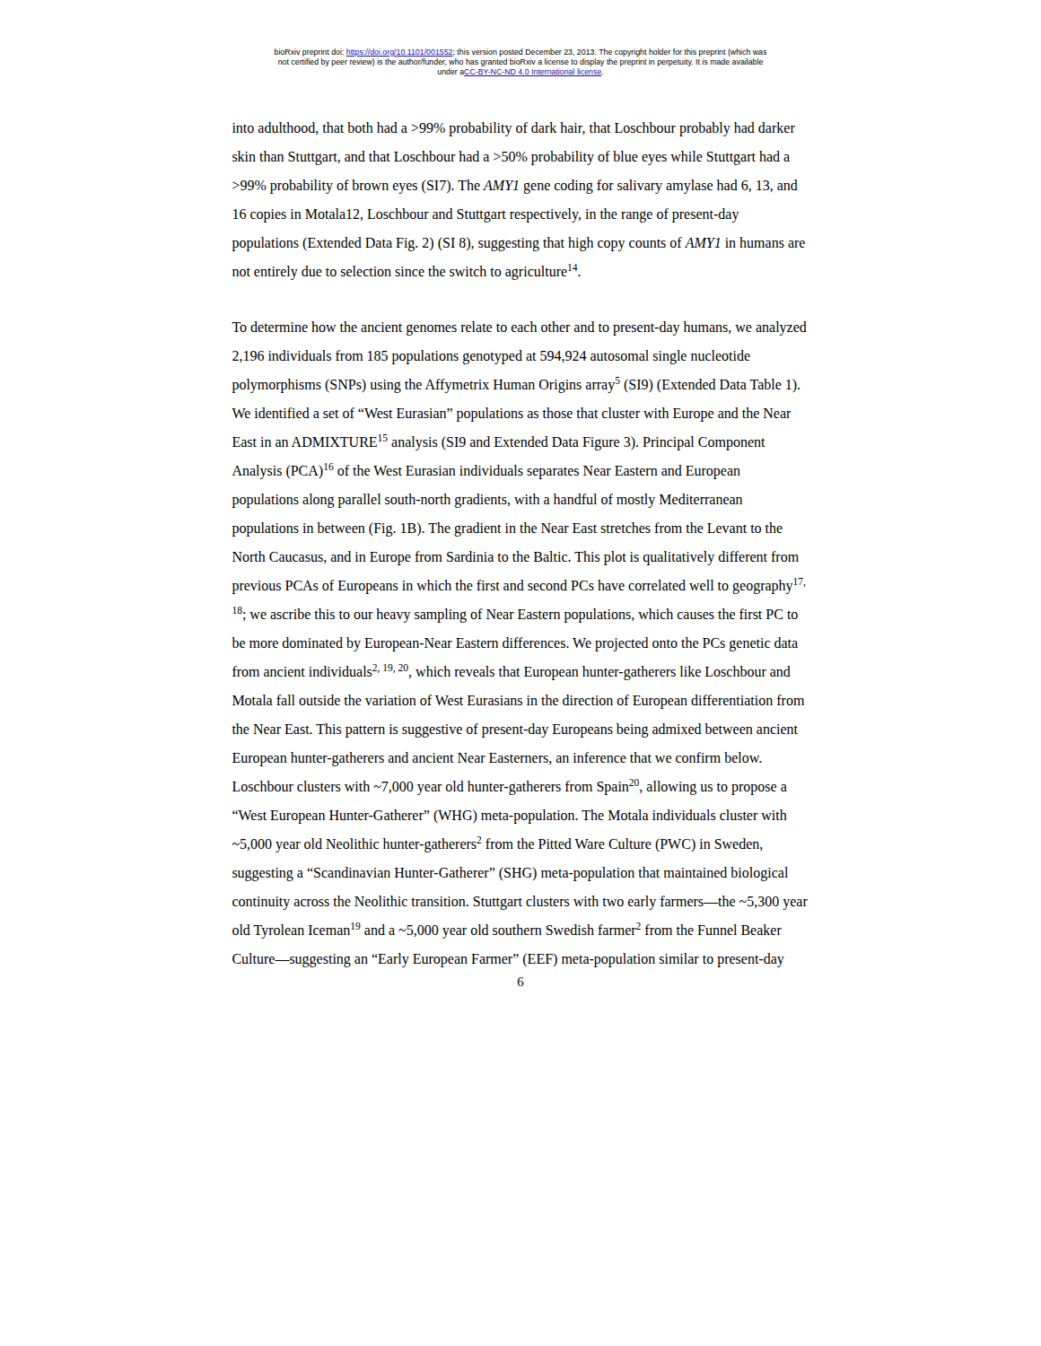bioRxiv preprint doi: https://doi.org/10.1101/001552; this version posted December 23, 2013. The copyright holder for this preprint (which was
not certified by peer review) is the author/funder, who has granted bioRxiv a license to display the preprint in perpetuity. It is made available
under aCC-BY-NC-ND 4.0 International license.
into adulthood, that both had a >99% probability of dark hair, that Loschbour probably had darker skin than Stuttgart, and that Loschbour had a >50% probability of blue eyes while Stuttgart had a >99% probability of brown eyes (SI7). The AMY1 gene coding for salivary amylase had 6, 13, and 16 copies in Motala12, Loschbour and Stuttgart respectively, in the range of present-day populations (Extended Data Fig. 2) (SI 8), suggesting that high copy counts of AMY1 in humans are not entirely due to selection since the switch to agriculture14.
To determine how the ancient genomes relate to each other and to present-day humans, we analyzed 2,196 individuals from 185 populations genotyped at 594,924 autosomal single nucleotide polymorphisms (SNPs) using the Affymetrix Human Origins array5 (SI9) (Extended Data Table 1). We identified a set of “West Eurasian” populations as those that cluster with Europe and the Near East in an ADMIXTURE15 analysis (SI9 and Extended Data Figure 3). Principal Component Analysis (PCA)16 of the West Eurasian individuals separates Near Eastern and European populations along parallel south-north gradients, with a handful of mostly Mediterranean populations in between (Fig. 1B). The gradient in the Near East stretches from the Levant to the North Caucasus, and in Europe from Sardinia to the Baltic. This plot is qualitatively different from previous PCAs of Europeans in which the first and second PCs have correlated well to geography17, 18; we ascribe this to our heavy sampling of Near Eastern populations, which causes the first PC to be more dominated by European-Near Eastern differences. We projected onto the PCs genetic data from ancient individuals2, 19, 20, which reveals that European hunter-gatherers like Loschbour and Motala fall outside the variation of West Eurasians in the direction of European differentiation from the Near East. This pattern is suggestive of present-day Europeans being admixed between ancient European hunter-gatherers and ancient Near Easterners, an inference that we confirm below. Loschbour clusters with ~7,000 year old hunter-gatherers from Spain20, allowing us to propose a “West European Hunter-Gatherer” (WHG) meta-population. The Motala individuals cluster with ~5,000 year old Neolithic hunter-gatherers2 from the Pitted Ware Culture (PWC) in Sweden, suggesting a “Scandinavian Hunter-Gatherer” (SHG) meta-population that maintained biological continuity across the Neolithic transition. Stuttgart clusters with two early farmers—the ~5,300 year old Tyrolean Iceman19 and a ~5,000 year old southern Swedish farmer2 from the Funnel Beaker Culture—suggesting an “Early European Farmer” (EEF) meta-population similar to present-day
6